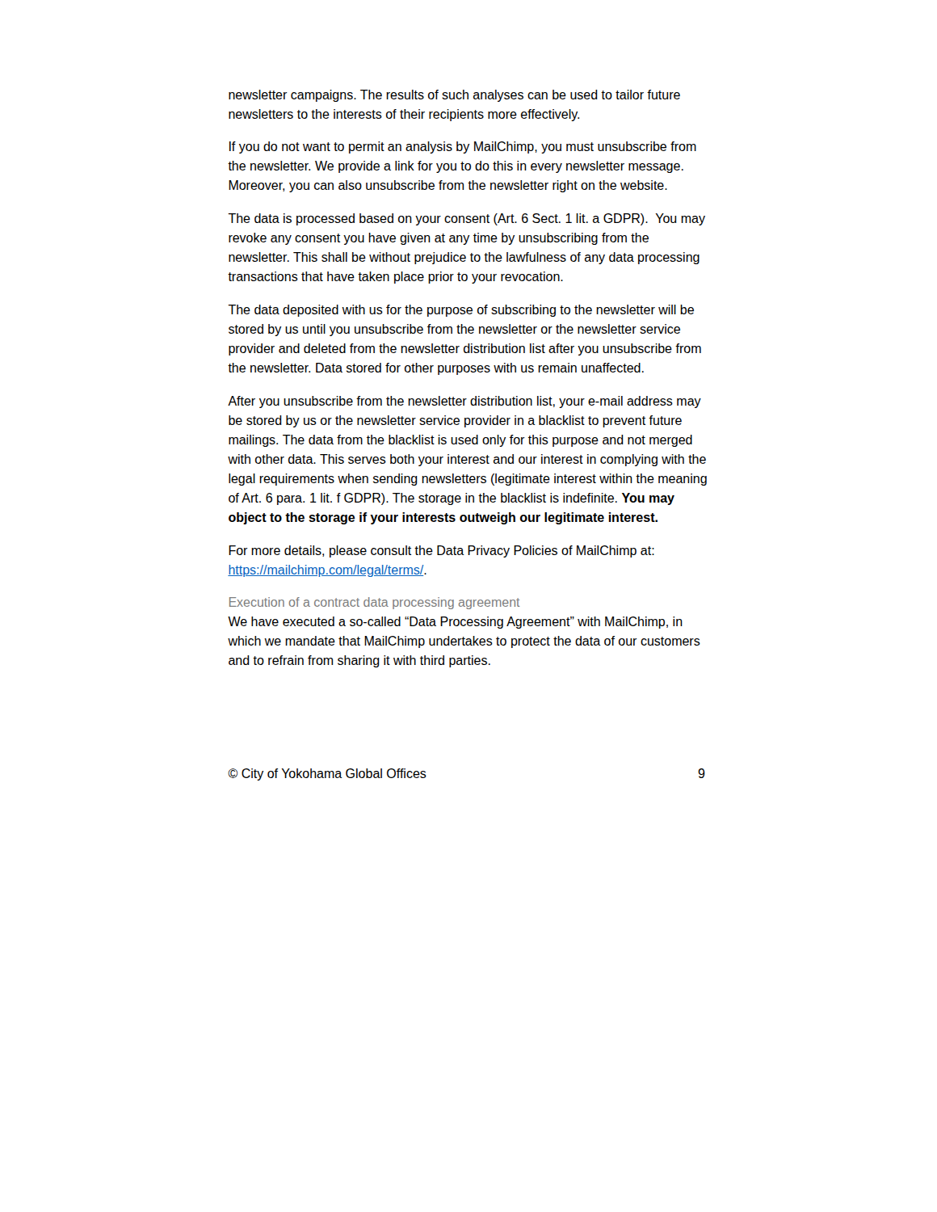newsletter campaigns. The results of such analyses can be used to tailor future newsletters to the interests of their recipients more effectively.
If you do not want to permit an analysis by MailChimp, you must unsubscribe from the newsletter. We provide a link for you to do this in every newsletter message. Moreover, you can also unsubscribe from the newsletter right on the website.
The data is processed based on your consent (Art. 6 Sect. 1 lit. a GDPR). You may revoke any consent you have given at any time by unsubscribing from the newsletter. This shall be without prejudice to the lawfulness of any data processing transactions that have taken place prior to your revocation.
The data deposited with us for the purpose of subscribing to the newsletter will be stored by us until you unsubscribe from the newsletter or the newsletter service provider and deleted from the newsletter distribution list after you unsubscribe from the newsletter. Data stored for other purposes with us remain unaffected.
After you unsubscribe from the newsletter distribution list, your e-mail address may be stored by us or the newsletter service provider in a blacklist to prevent future mailings. The data from the blacklist is used only for this purpose and not merged with other data. This serves both your interest and our interest in complying with the legal requirements when sending newsletters (legitimate interest within the meaning of Art. 6 para. 1 lit. f GDPR). The storage in the blacklist is indefinite. You may object to the storage if your interests outweigh our legitimate interest.
For more details, please consult the Data Privacy Policies of MailChimp at:
https://mailchimp.com/legal/terms/.
Execution of a contract data processing agreement
We have executed a so-called “Data Processing Agreement” with MailChimp, in which we mandate that MailChimp undertakes to protect the data of our customers and to refrain from sharing it with third parties.
© City of Yokohama Global Offices 9